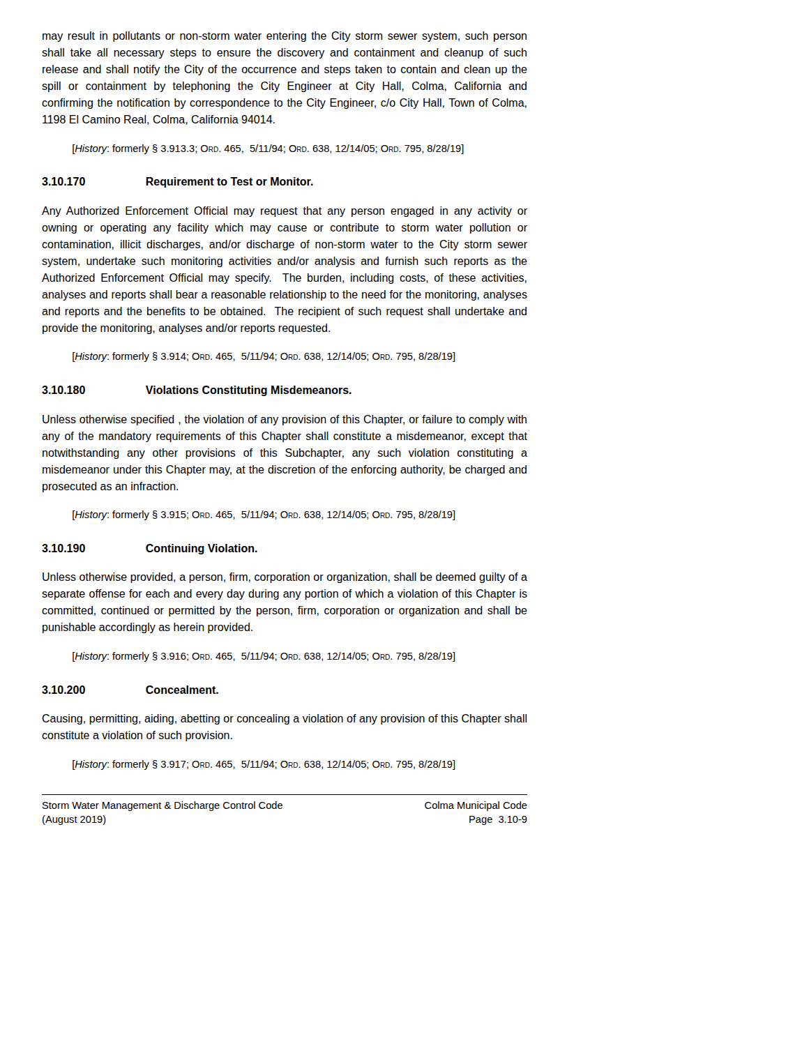may result in pollutants or non-storm water entering the City storm sewer system, such person shall take all necessary steps to ensure the discovery and containment and cleanup of such release and shall notify the City of the occurrence and steps taken to contain and clean up the spill or containment by telephoning the City Engineer at City Hall, Colma, California and confirming the notification by correspondence to the City Engineer, c/o City Hall, Town of Colma, 1198 El Camino Real, Colma, California 94014.
[History: formerly § 3.913.3; Ord. 465, 5/11/94; Ord. 638, 12/14/05; Ord. 795, 8/28/19]
3.10.170 Requirement to Test or Monitor.
Any Authorized Enforcement Official may request that any person engaged in any activity or owning or operating any facility which may cause or contribute to storm water pollution or contamination, illicit discharges, and/or discharge of non-storm water to the City storm sewer system, undertake such monitoring activities and/or analysis and furnish such reports as the Authorized Enforcement Official may specify. The burden, including costs, of these activities, analyses and reports shall bear a reasonable relationship to the need for the monitoring, analyses and reports and the benefits to be obtained. The recipient of such request shall undertake and provide the monitoring, analyses and/or reports requested.
[History: formerly § 3.914; Ord. 465, 5/11/94; Ord. 638, 12/14/05; Ord. 795, 8/28/19]
3.10.180 Violations Constituting Misdemeanors.
Unless otherwise specified , the violation of any provision of this Chapter, or failure to comply with any of the mandatory requirements of this Chapter shall constitute a misdemeanor, except that notwithstanding any other provisions of this Subchapter, any such violation constituting a misdemeanor under this Chapter may, at the discretion of the enforcing authority, be charged and prosecuted as an infraction.
[History: formerly § 3.915; Ord. 465, 5/11/94; Ord. 638, 12/14/05; Ord. 795, 8/28/19]
3.10.190 Continuing Violation.
Unless otherwise provided, a person, firm, corporation or organization, shall be deemed guilty of a separate offense for each and every day during any portion of which a violation of this Chapter is committed, continued or permitted by the person, firm, corporation or organization and shall be punishable accordingly as herein provided.
[History: formerly § 3.916; Ord. 465, 5/11/94; Ord. 638, 12/14/05; Ord. 795, 8/28/19]
3.10.200 Concealment.
Causing, permitting, aiding, abetting or concealing a violation of any provision of this Chapter shall constitute a violation of such provision.
[History: formerly § 3.917; Ord. 465, 5/11/94; Ord. 638, 12/14/05; Ord. 795, 8/28/19]
Storm Water Management & Discharge Control Code
(August 2019)
Colma Municipal Code
Page 3.10-9